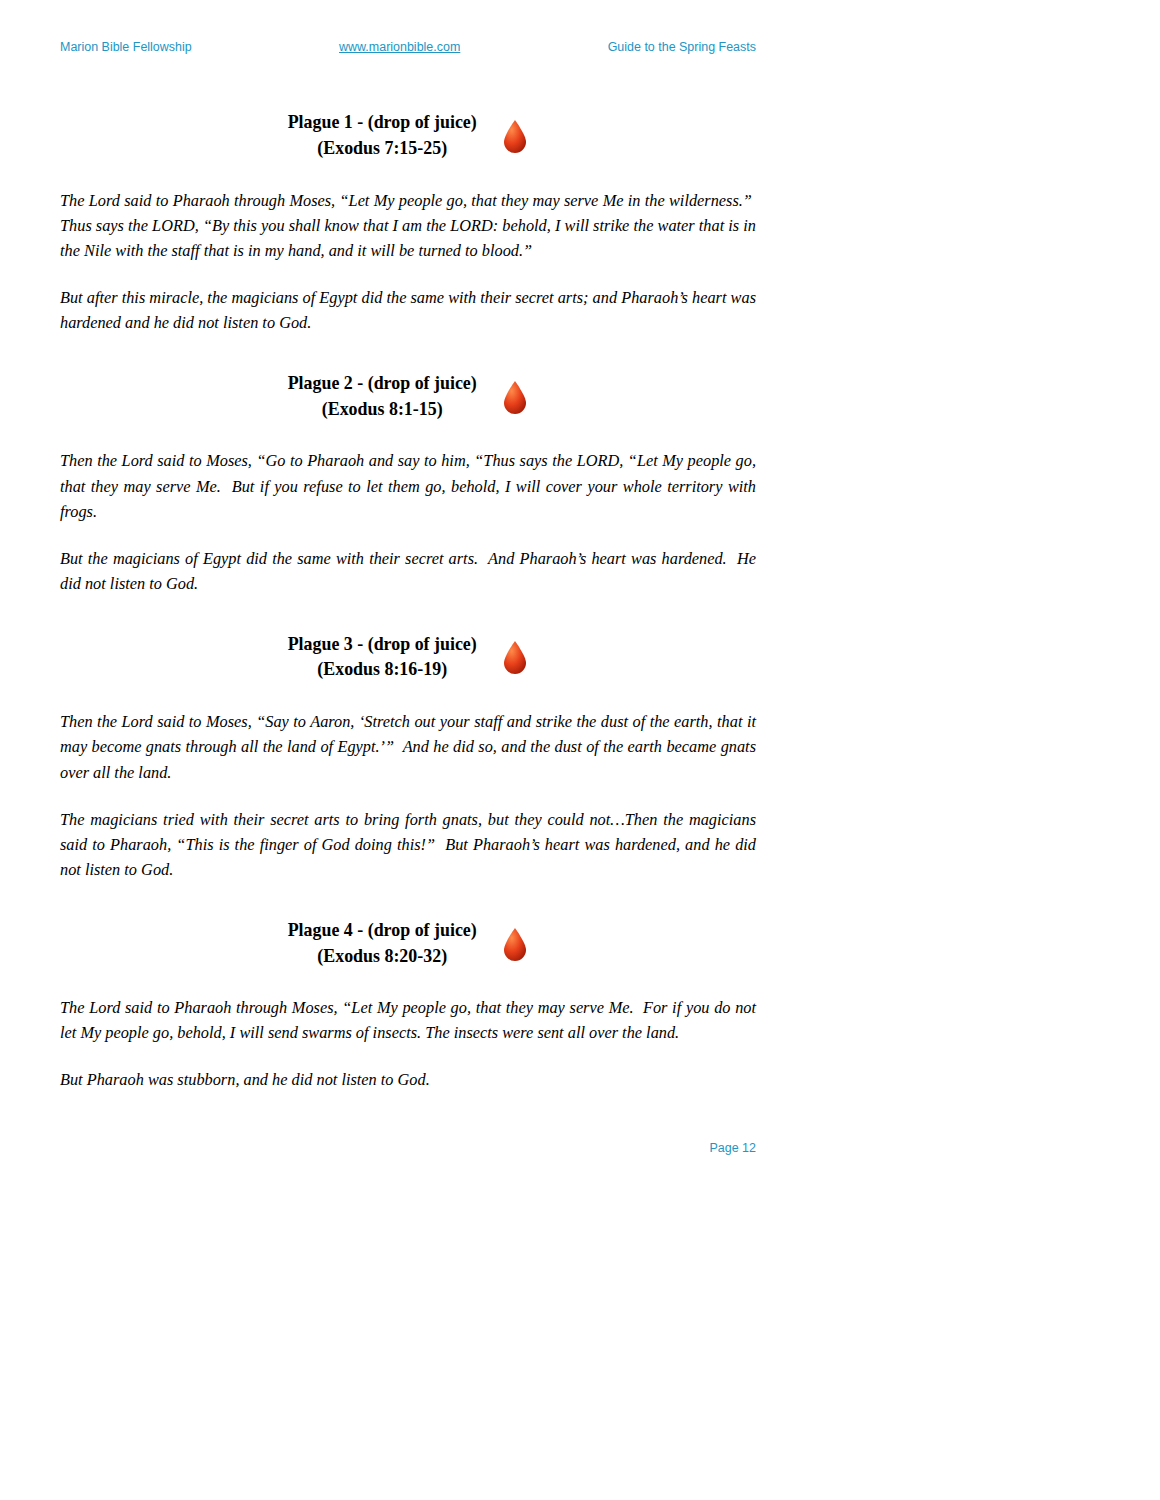Marion Bible Fellowship www.marionbible.com Guide to the Spring Feasts
Plague 1 - (drop of juice)
(Exodus 7:15-25)
The Lord said to Pharaoh through Moses, “Let My people go, that they may serve Me in the wilderness.” Thus says the LORD, “By this you shall know that I am the LORD: behold, I will strike the water that is in the Nile with the staff that is in my hand, and it will be turned to blood.”
But after this miracle, the magicians of Egypt did the same with their secret arts; and Pharaoh’s heart was hardened and he did not listen to God.
Plague 2 - (drop of juice)
(Exodus 8:1-15)
Then the Lord said to Moses, “Go to Pharaoh and say to him, “Thus says the LORD, “Let My people go, that they may serve Me. But if you refuse to let them go, behold, I will cover your whole territory with frogs.
But the magicians of Egypt did the same with their secret arts. And Pharaoh’s heart was hardened. He did not listen to God.
Plague 3 - (drop of juice)
(Exodus 8:16-19)
Then the Lord said to Moses, “Say to Aaron, ‘Stretch out your staff and strike the dust of the earth, that it may become gnats through all the land of Egypt.’” And he did so, and the dust of the earth became gnats over all the land.
The magicians tried with their secret arts to bring forth gnats, but they could not…Then the magicians said to Pharaoh, “This is the finger of God doing this!” But Pharaoh’s heart was hardened, and he did not listen to God.
Plague 4 - (drop of juice)
(Exodus 8:20-32)
The Lord said to Pharaoh through Moses, “Let My people go, that they may serve Me. For if you do not let My people go, behold, I will send swarms of insects. The insects were sent all over the land.
But Pharaoh was stubborn, and he did not listen to God.
Page 12